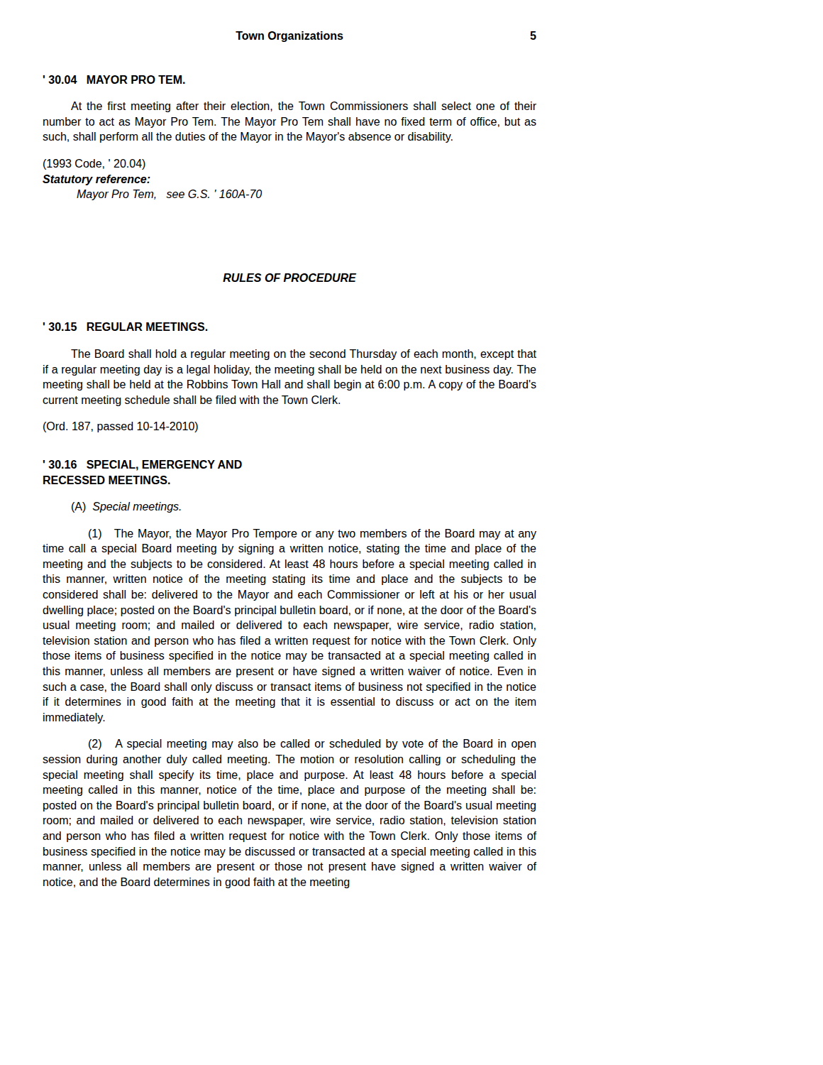Town Organizations 5
' 30.04 MAYOR PRO TEM.
At the first meeting after their election, the Town Commissioners shall select one of their number to act as Mayor Pro Tem. The Mayor Pro Tem shall have no fixed term of office, but as such, shall perform all the duties of the Mayor in the Mayor's absence or disability.
(1993 Code, ' 20.04)
Statutory reference:
Mayor Pro Tem, see G.S. ' 160A-70
RULES OF PROCEDURE
' 30.15 REGULAR MEETINGS.
The Board shall hold a regular meeting on the second Thursday of each month, except that if a regular meeting day is a legal holiday, the meeting shall be held on the next business day. The meeting shall be held at the Robbins Town Hall and shall begin at 6:00 p.m. A copy of the Board's current meeting schedule shall be filed with the Town Clerk.
(Ord. 187, passed 10-14-2010)
' 30.16 SPECIAL, EMERGENCY AND
RECESSED MEETINGS.
(A) Special meetings.
(1) The Mayor, the Mayor Pro Tempore or any two members of the Board may at any time call a special Board meeting by signing a written notice, stating the time and place of the meeting and the subjects to be considered. At least 48 hours before a special meeting called in this manner, written notice of the meeting stating its time and place and the subjects to be considered shall be: delivered to the Mayor and each Commissioner or left at his or her usual dwelling place; posted on the Board's principal bulletin board, or if none, at the door of the Board's usual meeting room; and mailed or delivered to each newspaper, wire service, radio station, television station and person who has filed a written request for notice with the Town Clerk. Only those items of business specified in the notice may be transacted at a special meeting called in this manner, unless all members are present or have signed a written waiver of notice. Even in such a case, the Board shall only discuss or transact items of business not specified in the notice if it determines in good faith at the meeting that it is essential to discuss or act on the item immediately.
(2) A special meeting may also be called or scheduled by vote of the Board in open session during another duly called meeting. The motion or resolution calling or scheduling the special meeting shall specify its time, place and purpose. At least 48 hours before a special meeting called in this manner, notice of the time, place and purpose of the meeting shall be: posted on the Board's principal bulletin board, or if none, at the door of the Board's usual meeting room; and mailed or delivered to each newspaper, wire service, radio station, television station and person who has filed a written request for notice with the Town Clerk. Only those items of business specified in the notice may be discussed or transacted at a special meeting called in this manner, unless all members are present or those not present have signed a written waiver of notice, and the Board determines in good faith at the meeting